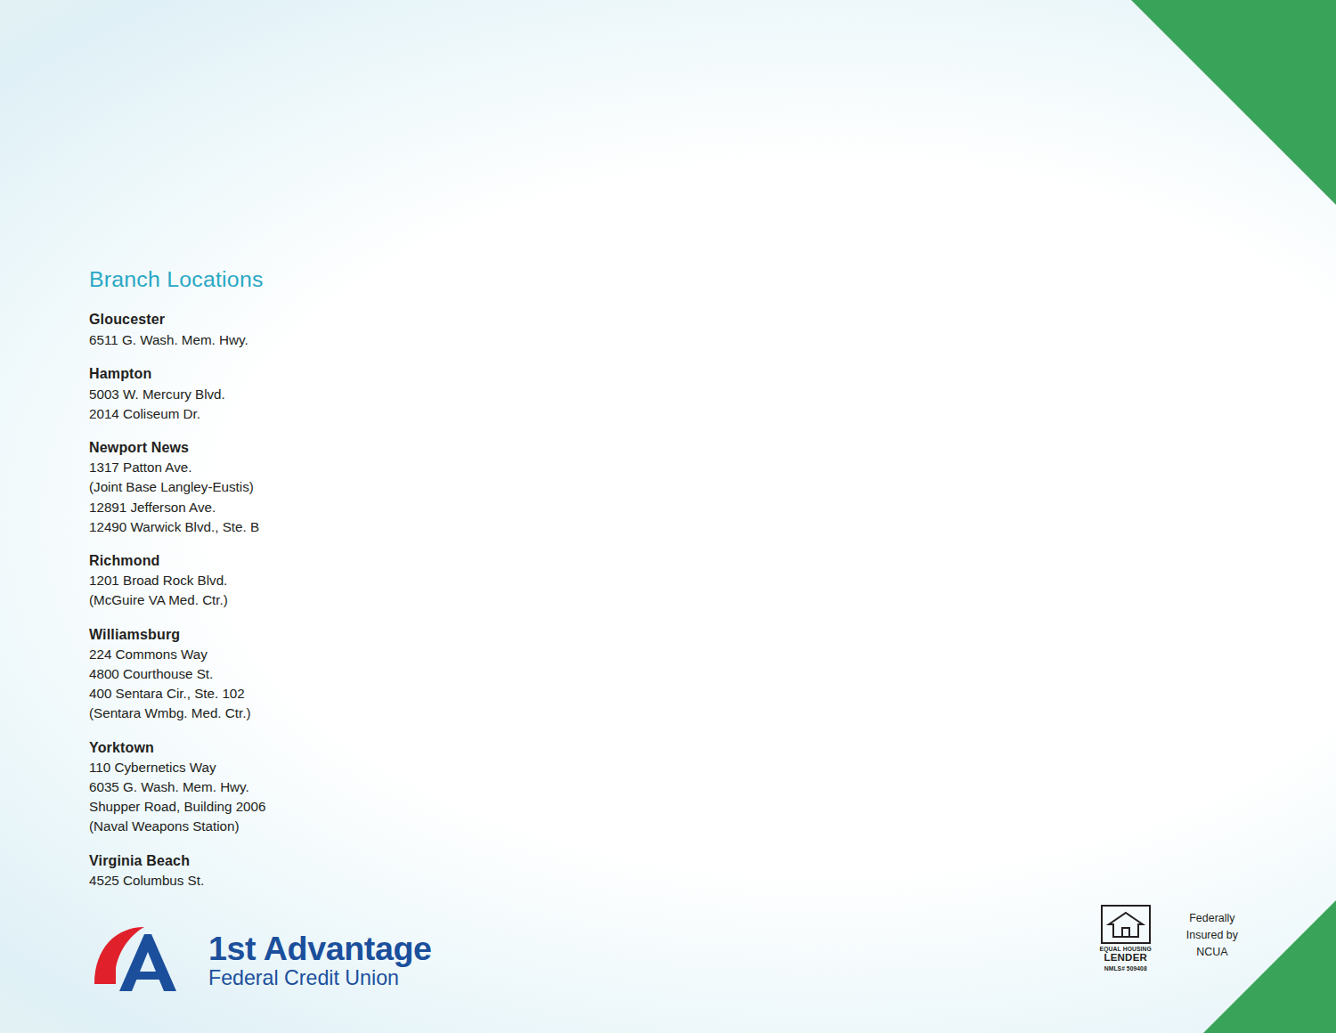Branch Locations
Gloucester
6511 G. Wash. Mem. Hwy.
Hampton
5003 W. Mercury Blvd.
2014 Coliseum Dr.
Newport News
1317 Patton Ave.
(Joint Base Langley-Eustis)
12891 Jefferson Ave.
12490 Warwick Blvd., Ste. B
Richmond
1201 Broad Rock Blvd.
(McGuire VA Med. Ctr.)
Williamsburg
224 Commons Way
4800 Courthouse St.
400 Sentara Cir., Ste. 102
(Sentara Wmbg. Med. Ctr.)
Yorktown
110 Cybernetics Way
6035 G. Wash. Mem. Hwy.
Shupper Road, Building 2006
(Naval Weapons Station)
Virginia Beach
4525 Columbus St.
1st Advantage
Federal Credit Union
EQUAL HOUSING
LENDER
NMLS# 509408
Federally
Insured by
NCUA